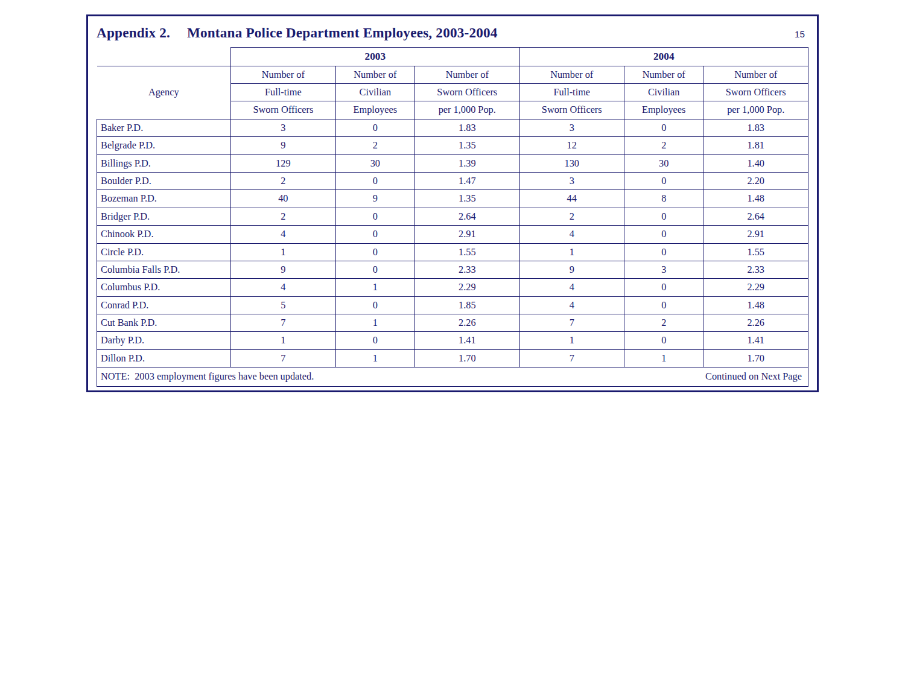Appendix 2. Montana Police Department Employees, 2003-2004
15
| | 2003 | 2004 |
| --- | --- | --- |
| | Number of | Number of | Number of | Number of | Number of | Number of |
| Agency | Full-time | Civilian | Sworn Officers | Full-time | Civilian | Sworn Officers |
| | Sworn Officers | Employees | per 1,000 Pop. | Sworn Officers | Employees | per 1,000 Pop. |
| Baker P.D. | 3 | 0 | 1.83 | 3 | 0 | 1.83 |
| Belgrade P.D. | 9 | 2 | 1.35 | 12 | 2 | 1.81 |
| Billings P.D. | 129 | 30 | 1.39 | 130 | 30 | 1.40 |
| Boulder P.D. | 2 | 0 | 1.47 | 3 | 0 | 2.20 |
| Bozeman P.D. | 40 | 9 | 1.35 | 44 | 8 | 1.48 |
| Bridger P.D. | 2 | 0 | 2.64 | 2 | 0 | 2.64 |
| Chinook P.D. | 4 | 0 | 2.91 | 4 | 0 | 2.91 |
| Circle P.D. | 1 | 0 | 1.55 | 1 | 0 | 1.55 |
| Columbia Falls P.D. | 9 | 0 | 2.33 | 9 | 3 | 2.33 |
| Columbus P.D. | 4 | 1 | 2.29 | 4 | 0 | 2.29 |
| Conrad P.D. | 5 | 0 | 1.85 | 4 | 0 | 1.48 |
| Cut Bank P.D. | 7 | 1 | 2.26 | 7 | 2 | 2.26 |
| Darby P.D. | 1 | 0 | 1.41 | 1 | 0 | 1.41 |
| Dillon P.D. | 7 | 1 | 1.70 | 7 | 1 | 1.70 |
| NOTE: 2003 employment figures have been updated. Continued on Next Page |